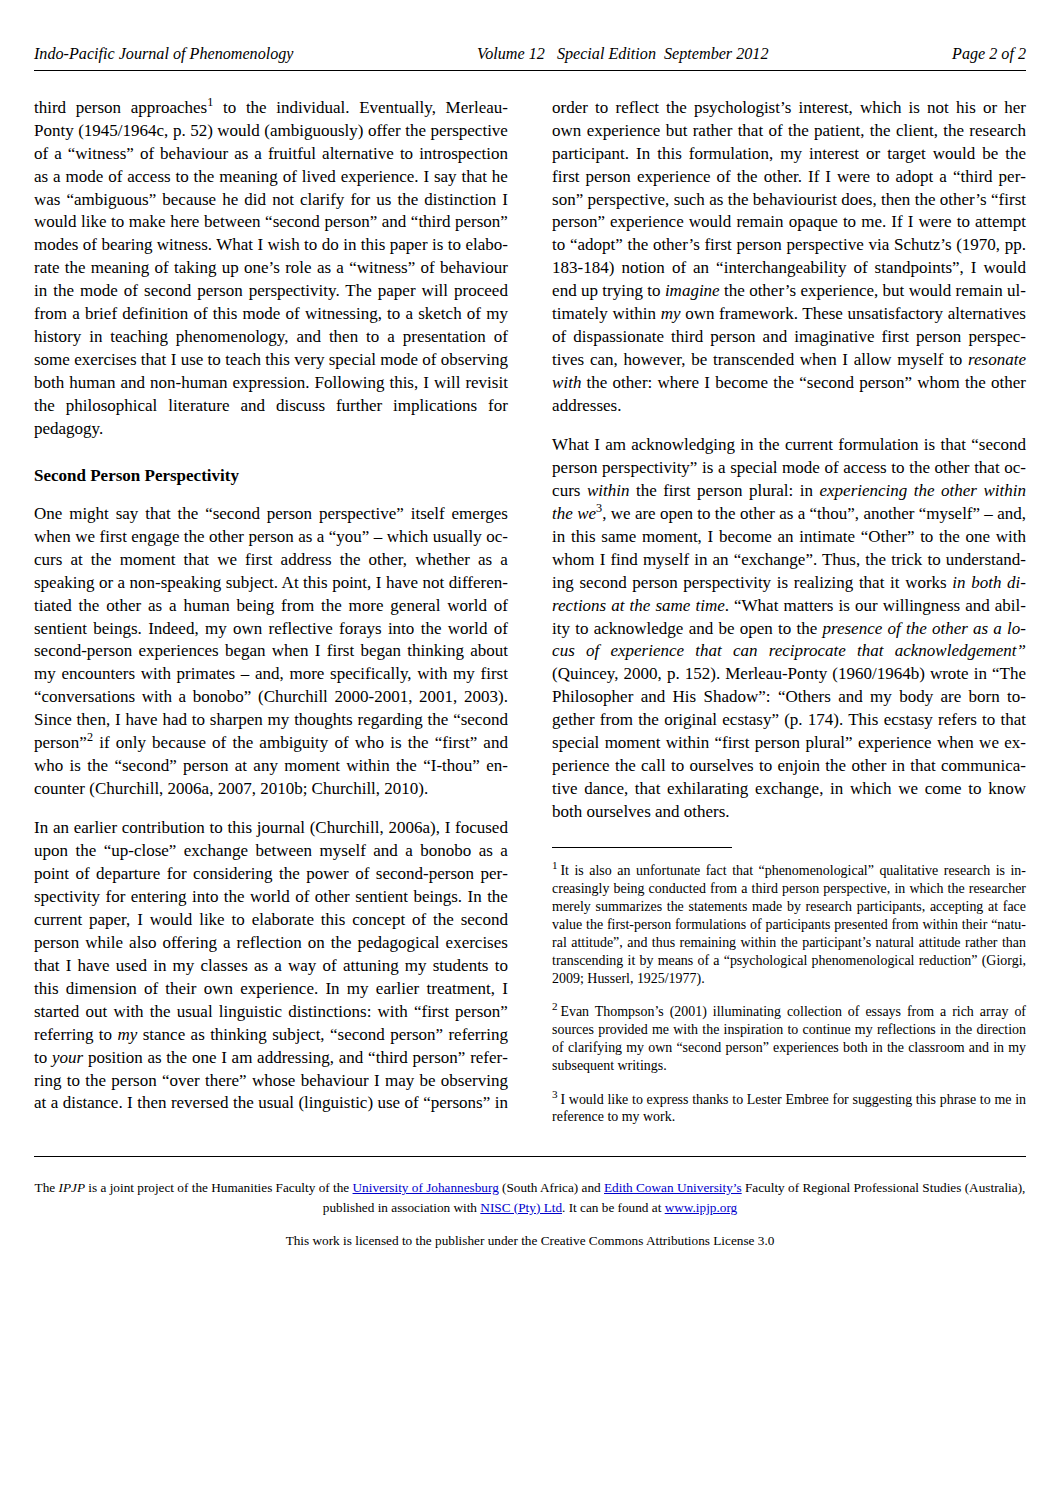Indo-Pacific Journal of Phenomenology Volume 12 Special Edition September 2012 Page 2 of 2
third person approaches1 to the individual. Eventually, Merleau-Ponty (1945/1964c, p. 52) would (ambiguously) offer the perspective of a “witness” of behaviour as a fruitful alternative to introspection as a mode of access to the meaning of lived experience. I say that he was “ambiguous” because he did not clarify for us the distinction I would like to make here between “second person” and “third person” modes of bearing witness. What I wish to do in this paper is to elaborate the meaning of taking up one’s role as a “witness” of behaviour in the mode of second person perspectivity. The paper will proceed from a brief definition of this mode of witnessing, to a sketch of my history in teaching phenomenology, and then to a presentation of some exercises that I use to teach this very special mode of observing both human and non-human expression. Following this, I will revisit the philosophical literature and discuss further implications for pedagogy.
Second Person Perspectivity
One might say that the “second person perspective” itself emerges when we first engage the other person as a “you” – which usually occurs at the moment that we first address the other, whether as a speaking or a non-speaking subject. At this point, I have not differentiated the other as a human being from the more general world of sentient beings. Indeed, my own reflective forays into the world of second-person experiences began when I first began thinking about my encounters with primates – and, more specifically, with my first “conversations with a bonobo” (Churchill 2000-2001, 2001, 2003). Since then, I have had to sharpen my thoughts regarding the “second person”2 if only because of the ambiguity of who is the “first” and who is the “second” person at any moment within the “I-thou” encounter (Churchill, 2006a, 2007, 2010b; Churchill, 2010).
In an earlier contribution to this journal (Churchill, 2006a), I focused upon the “up-close” exchange between myself and a bonobo as a point of departure for considering the power of second-person perspectivity for entering into the world of other sentient beings. In the current paper, I would like to elaborate this concept of the second person while also offering a reflection on the pedagogical exercises that I have used in my classes as a way of attuning my students to this dimension of their own experience. In my earlier treatment, I started out with the usual linguistic distinctions: with “first person” referring to my stance as thinking subject, “second person” referring to your position as the one I am addressing, and “third person” referring to the person “over there” whose behaviour I may be observing at a distance. I then reversed the usual (linguistic) use of “persons” in order to reflect the psychologist’s interest, which is not his or her own experience but rather that of the patient, the client, the research participant. In this formulation, my interest or target would be the first person experience of the other. If I were to adopt a “third person” perspective, such as the behaviourist does, then the other’s “first person” experience would remain opaque to me. If I were to attempt to “adopt” the other’s first person perspective via Schutz’s (1970, pp. 183-184) notion of an “interchangeability of standpoints”, I would end up trying to imagine the other’s experience, but would remain ultimately within my own framework. These unsatisfactory alternatives of dispassionate third person and imaginative first person perspectives can, however, be transcended when I allow myself to resonate with the other: where I become the “second person” whom the other addresses.
What I am acknowledging in the current formulation is that “second person perspectivity” is a special mode of access to the other that occurs within the first person plural: in experiencing the other within the we3, we are open to the other as a “thou”, another “myself” – and, in this same moment, I become an intimate “Other” to the one with whom I find myself in an “exchange”. Thus, the trick to understanding second person perspectivity is realizing that it works in both directions at the same time. “What matters is our willingness and ability to acknowledge and be open to the presence of the other as a locus of experience that can reciprocate that acknowledgement” (Quincey, 2000, p. 152). Merleau-Ponty (1960/1964b) wrote in “The Philosopher and His Shadow”: “Others and my body are born together from the original ecstasy” (p. 174). This ecstasy refers to that special moment within “first person plural” experience when we experience the call to ourselves to enjoin the other in that communicative dance, that exhilarating exchange, in which we come to know both ourselves and others.
1 It is also an unfortunate fact that “phenomenological” qualitative research is increasingly being conducted from a third person perspective, in which the researcher merely summarizes the statements made by research participants, accepting at face value the first-person formulations of participants presented from within their “natural attitude”, and thus remaining within the participant’s natural attitude rather than transcending it by means of a “psychological phenomenological reduction” (Giorgi, 2009; Husserl, 1925/1977).
2 Evan Thompson’s (2001) illuminating collection of essays from a rich array of sources provided me with the inspiration to continue my reflections in the direction of clarifying my own “second person” experiences both in the classroom and in my subsequent writings.
3 I would like to express thanks to Lester Embree for suggesting this phrase to me in reference to my work.
The IPJP is a joint project of the Humanities Faculty of the University of Johannesburg (South Africa) and Edith Cowan University’s Faculty of Regional Professional Studies (Australia), published in association with NISC (Pty) Ltd. It can be found at www.ipjp.org
This work is licensed to the publisher under the Creative Commons Attributions License 3.0